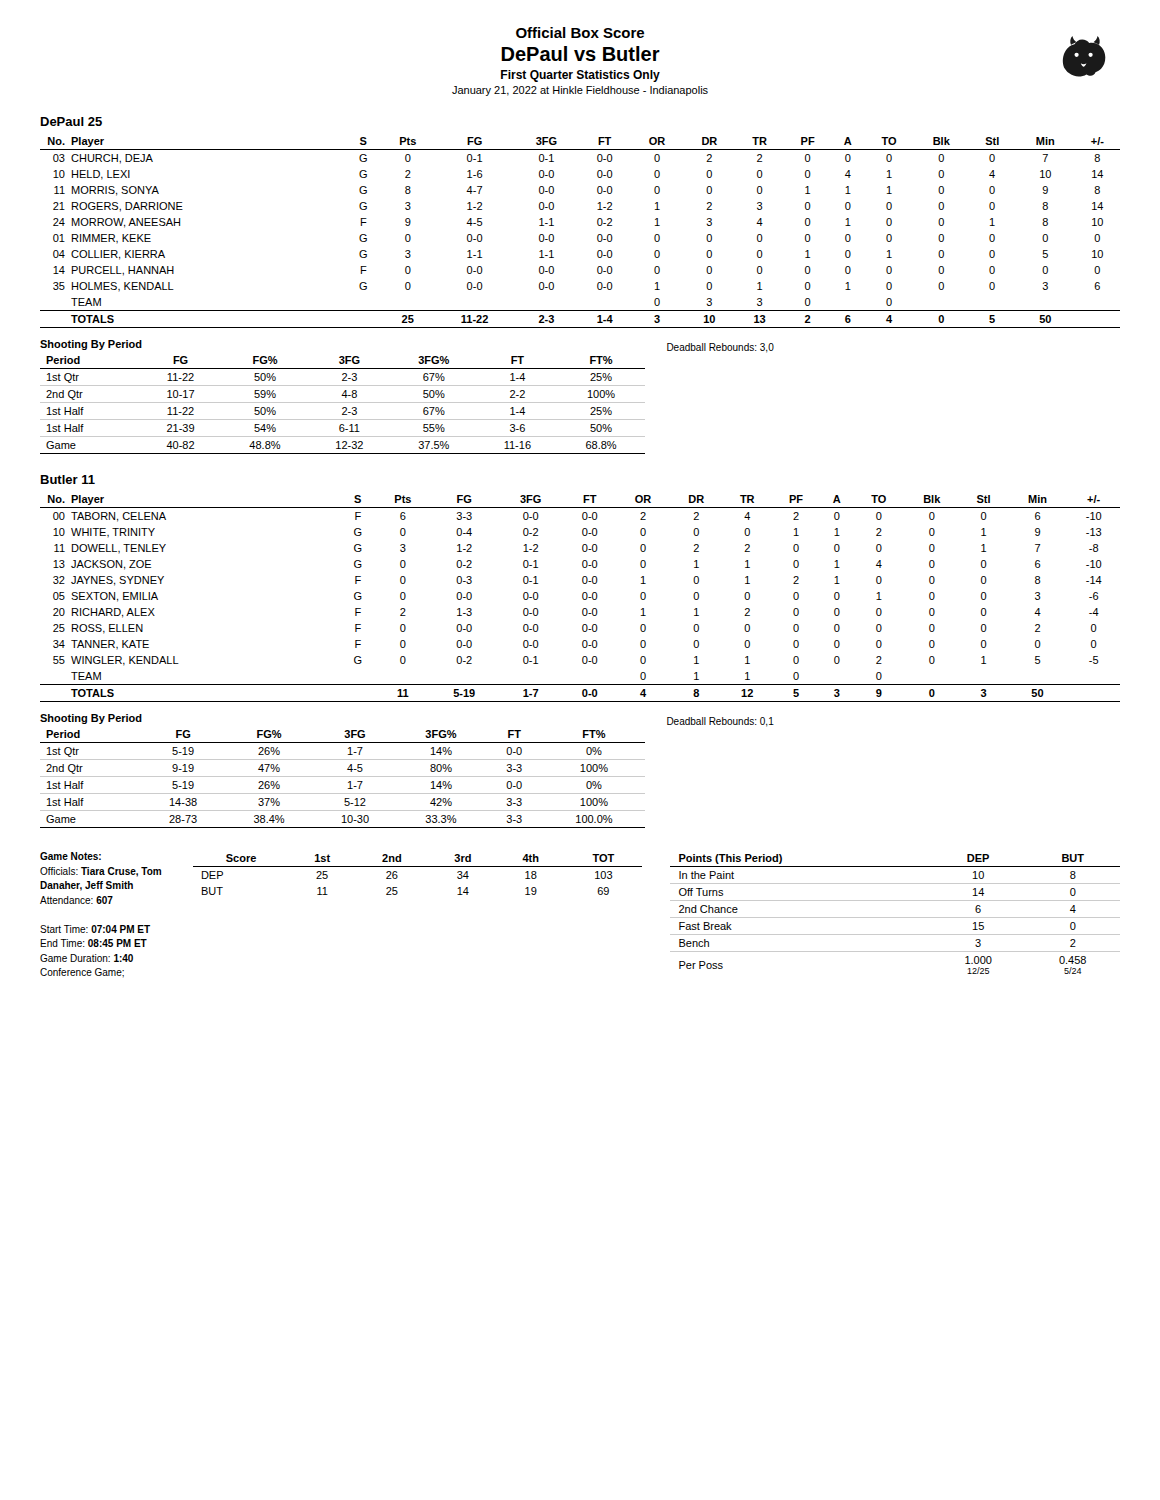Official Box Score
DePaul vs Butler
First Quarter Statistics Only
January 21, 2022 at Hinkle Fieldhouse - Indianapolis
DePaul 25
| No. | Player | S | Pts | FG | 3FG | FT | OR | DR | TR | PF | A | TO | Blk | Stl | Min | +/- |
| --- | --- | --- | --- | --- | --- | --- | --- | --- | --- | --- | --- | --- | --- | --- | --- | --- |
| 03 | CHURCH, DEJA | G | 0 | 0-1 | 0-1 | 0-0 | 0 | 2 | 2 | 0 | 0 | 0 | 0 | 0 | 7 | 8 |
| 10 | HELD, LEXI | G | 2 | 1-6 | 0-0 | 0-0 | 0 | 0 | 0 | 0 | 4 | 1 | 0 | 4 | 10 | 14 |
| 11 | MORRIS, SONYA | G | 8 | 4-7 | 0-0 | 0-0 | 0 | 0 | 0 | 1 | 1 | 1 | 0 | 0 | 9 | 8 |
| 21 | ROGERS, DARRIONE | G | 3 | 1-2 | 0-0 | 1-2 | 1 | 2 | 3 | 0 | 0 | 0 | 0 | 0 | 8 | 14 |
| 24 | MORROW, ANEESAH | F | 9 | 4-5 | 1-1 | 0-2 | 1 | 3 | 4 | 0 | 1 | 0 | 0 | 1 | 8 | 10 |
| 01 | RIMMER, KEKE | G | 0 | 0-0 | 0-0 | 0-0 | 0 | 0 | 0 | 0 | 0 | 0 | 0 | 0 | 0 | 0 |
| 04 | COLLIER, KIERRA | G | 3 | 1-1 | 1-1 | 0-0 | 0 | 0 | 0 | 1 | 0 | 1 | 0 | 0 | 5 | 10 |
| 14 | PURCELL, HANNAH | F | 0 | 0-0 | 0-0 | 0-0 | 0 | 0 | 0 | 0 | 0 | 0 | 0 | 0 | 0 | 0 |
| 35 | HOLMES, KENDALL | G | 0 | 0-0 | 0-0 | 0-0 | 1 | 0 | 1 | 0 | 1 | 0 | 0 | 0 | 3 | 6 |
| | TEAM | | | | | | 0 | 3 | 3 | 0 | | 0 | | | | |
| | TOTALS | | 25 | 11-22 | 2-3 | 1-4 | 3 | 10 | 13 | 2 | 6 | 4 | 0 | 5 | 50 | |
Shooting By Period
| Period | FG | FG% | 3FG | 3FG% | FT | FT% |
| --- | --- | --- | --- | --- | --- | --- |
| 1st Qtr | 11-22 | 50% | 2-3 | 67% | 1-4 | 25% |
| 2nd Qtr | 10-17 | 59% | 4-8 | 50% | 2-2 | 100% |
| 1st Half | 11-22 | 50% | 2-3 | 67% | 1-4 | 25% |
| 1st Half | 21-39 | 54% | 6-11 | 55% | 3-6 | 50% |
| Game | 40-82 | 48.8% | 12-32 | 37.5% | 11-16 | 68.8% |
Deadball Rebounds: 3,0
Butler 11
| No. | Player | S | Pts | FG | 3FG | FT | OR | DR | TR | PF | A | TO | Blk | Stl | Min | +/- |
| --- | --- | --- | --- | --- | --- | --- | --- | --- | --- | --- | --- | --- | --- | --- | --- | --- |
| 00 | TABORN, CELENA | F | 6 | 3-3 | 0-0 | 0-0 | 2 | 2 | 4 | 2 | 0 | 0 | 0 | 0 | 6 | -10 |
| 10 | WHITE, TRINITY | G | 0 | 0-4 | 0-2 | 0-0 | 0 | 0 | 0 | 1 | 1 | 2 | 0 | 1 | 9 | -13 |
| 11 | DOWELL, TENLEY | G | 3 | 1-2 | 1-2 | 0-0 | 0 | 2 | 2 | 0 | 0 | 0 | 0 | 1 | 7 | -8 |
| 13 | JACKSON, ZOE | G | 0 | 0-2 | 0-1 | 0-0 | 0 | 1 | 1 | 0 | 1 | 4 | 0 | 0 | 6 | -10 |
| 32 | JAYNES, SYDNEY | F | 0 | 0-3 | 0-1 | 0-0 | 1 | 0 | 1 | 2 | 1 | 0 | 0 | 0 | 8 | -14 |
| 05 | SEXTON, EMILIA | G | 0 | 0-0 | 0-0 | 0-0 | 0 | 0 | 0 | 0 | 0 | 1 | 0 | 0 | 3 | -6 |
| 20 | RICHARD, ALEX | F | 2 | 1-3 | 0-0 | 0-0 | 1 | 1 | 2 | 0 | 0 | 0 | 0 | 0 | 4 | -4 |
| 25 | ROSS, ELLEN | F | 0 | 0-0 | 0-0 | 0-0 | 0 | 0 | 0 | 0 | 0 | 0 | 0 | 0 | 2 | 0 |
| 34 | TANNER, KATE | F | 0 | 0-0 | 0-0 | 0-0 | 0 | 0 | 0 | 0 | 0 | 0 | 0 | 0 | 0 | 0 |
| 55 | WINGLER, KENDALL | G | 0 | 0-2 | 0-1 | 0-0 | 0 | 1 | 1 | 0 | 0 | 2 | 0 | 1 | 5 | -5 |
| | TEAM | | | | | | 0 | 1 | 1 | 0 | | 0 | | | | |
| | TOTALS | | 11 | 5-19 | 1-7 | 0-0 | 4 | 8 | 12 | 5 | 3 | 9 | 0 | 3 | 50 | |
Shooting By Period
| Period | FG | FG% | 3FG | 3FG% | FT | FT% |
| --- | --- | --- | --- | --- | --- | --- |
| 1st Qtr | 5-19 | 26% | 1-7 | 14% | 0-0 | 0% |
| 2nd Qtr | 9-19 | 47% | 4-5 | 80% | 3-3 | 100% |
| 1st Half | 5-19 | 26% | 1-7 | 14% | 0-0 | 0% |
| 1st Half | 14-38 | 37% | 5-12 | 42% | 3-3 | 100% |
| Game | 28-73 | 38.4% | 10-30 | 33.3% | 3-3 | 100.0% |
Deadball Rebounds: 0,1
Game Notes:
Officials: Tiara Cruse, Tom Danaher, Jeff Smith
Attendance: 607
Start Time: 07:04 PM ET
End Time: 08:45 PM ET
Game Duration: 1:40
Conference Game;
| Score | 1st | 2nd | 3rd | 4th | TOT |
| --- | --- | --- | --- | --- | --- |
| DEP | 25 | 26 | 34 | 18 | 103 |
| BUT | 11 | 25 | 14 | 19 | 69 |
| Points (This Period) | DEP | BUT |
| --- | --- | --- |
| In the Paint | 10 | 8 |
| Off Turns | 14 | 0 |
| 2nd Chance | 6 | 4 |
| Fast Break | 15 | 0 |
| Bench | 3 | 2 |
| Per Poss | 1.000 12/25 | 0.458 5/24 |